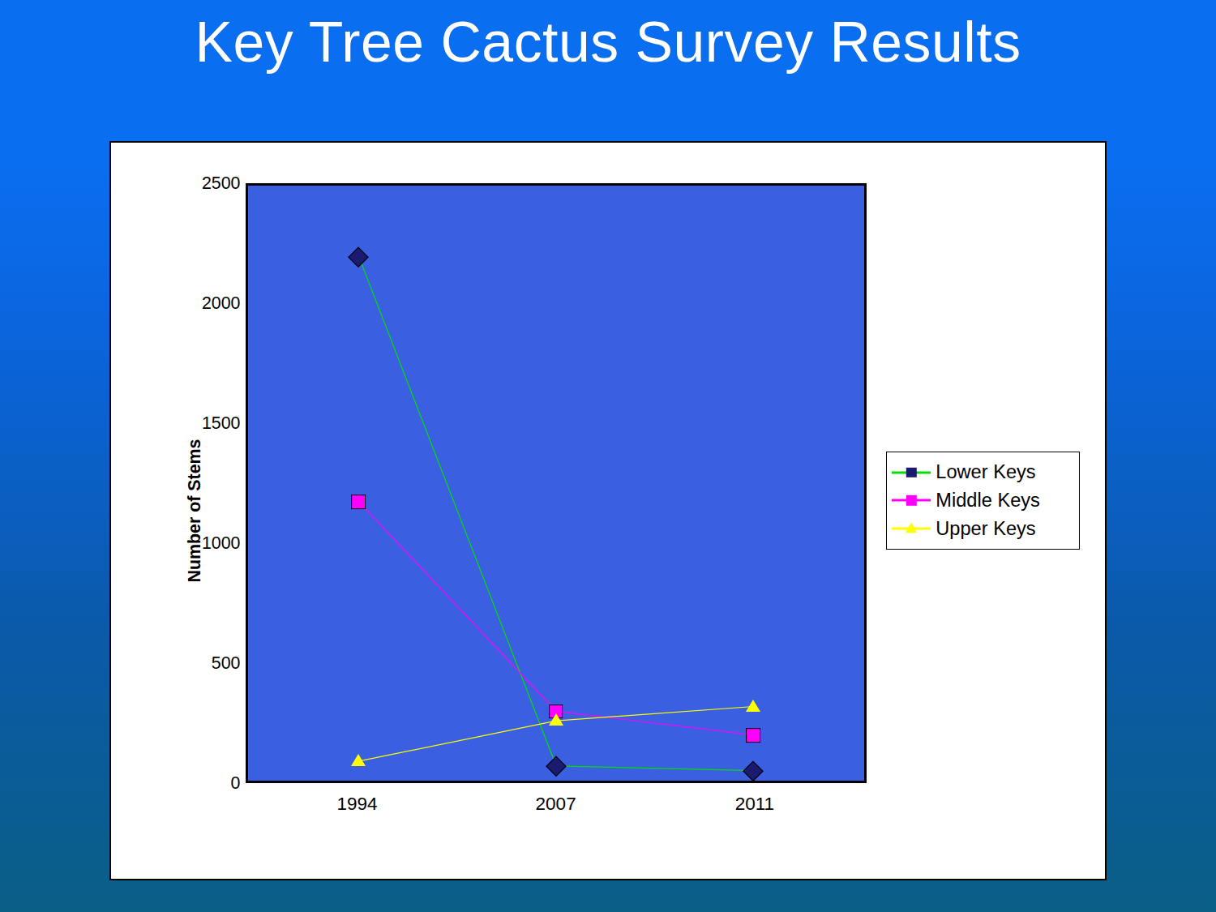Key Tree Cactus Survey Results
Number of Stems
2500 2000 1500 1000 500 0
1994 2007 2011
Lower Keys
Middle Keys
Upper Keys